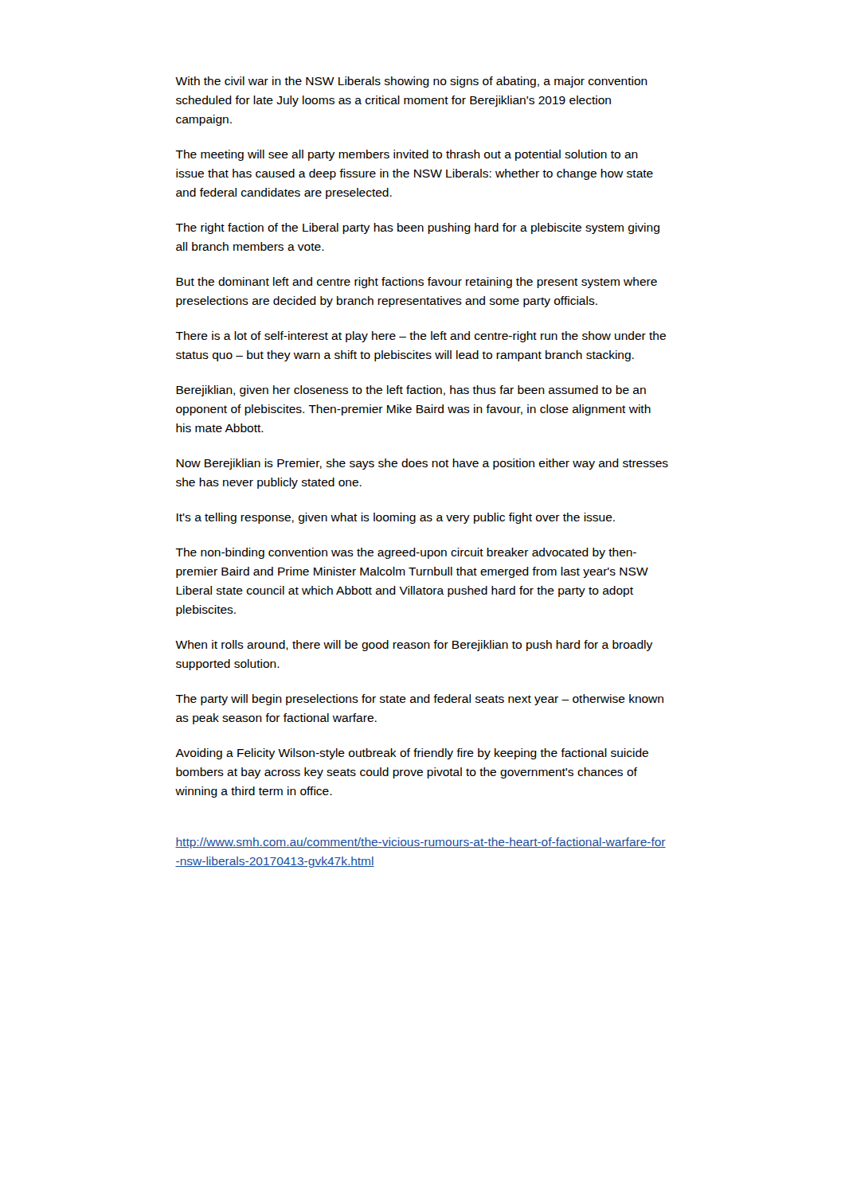With the civil war in the NSW Liberals showing no signs of abating, a major convention scheduled for late July looms as a critical moment for Berejiklian's 2019 election campaign.
The meeting will see all party members invited to thrash out a potential solution to an issue that has caused a deep fissure in the NSW Liberals: whether to change how state and federal candidates are preselected.
The right faction of the Liberal party has been pushing hard for a plebiscite system giving all branch members a vote.
But the dominant left and centre right factions favour retaining the present system where preselections are decided by branch representatives and some party officials.
There is a lot of self-interest at play here – the left and centre-right run the show under the status quo – but they warn a shift to plebiscites will lead to rampant branch stacking.
Berejiklian, given her closeness to the left faction, has thus far been assumed to be an opponent of plebiscites. Then-premier Mike Baird was in favour, in close alignment with his mate Abbott.
Now Berejiklian is Premier, she says she does not have a position either way and stresses she has never publicly stated one.
It's a telling response, given what is looming as a very public fight over the issue.
The non-binding convention was the agreed-upon circuit breaker advocated by then-premier Baird and Prime Minister Malcolm Turnbull that emerged from last year's NSW Liberal state council at which Abbott and Villatora pushed hard for the party to adopt plebiscites.
When it rolls around, there will be good reason for Berejiklian to push hard for a broadly supported solution.
The party will begin preselections for state and federal seats next year – otherwise known as peak season for factional warfare.
Avoiding a Felicity Wilson-style outbreak of friendly fire by keeping the factional suicide bombers at bay across key seats could prove pivotal to the government's chances of winning a third term in office.
http://www.smh.com.au/comment/the-vicious-rumours-at-the-heart-of-factional-warfare-for-nsw-liberals-20170413-gvk47k.html